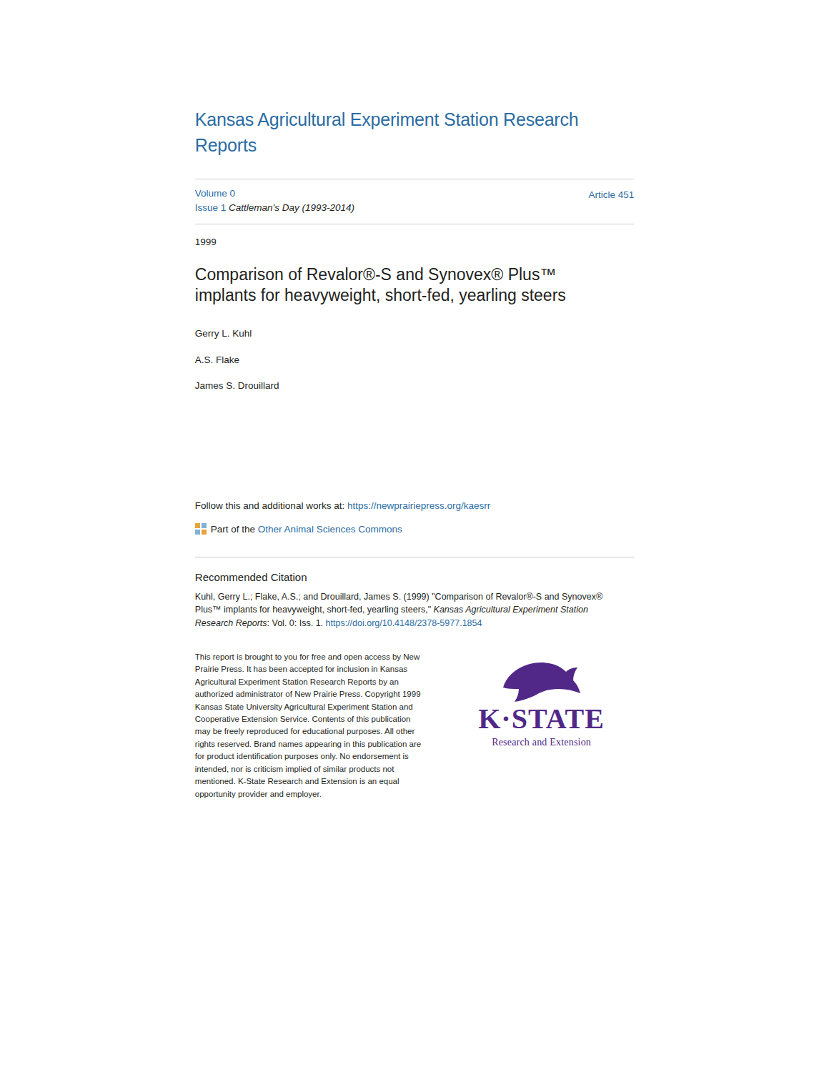Kansas Agricultural Experiment Station Research Reports
Volume 0
Issue 1 Cattleman's Day (1993-2014)
Article 451
1999
Comparison of Revalor®-S and Synovex® Plus™ implants for heavyweight, short-fed, yearling steers
Gerry L. Kuhl
A.S. Flake
James S. Drouillard
Follow this and additional works at: https://newprairiepress.org/kaesrr
Part of the Other Animal Sciences Commons
Recommended Citation
Kuhl, Gerry L.; Flake, A.S.; and Drouillard, James S. (1999) "Comparison of Revalor®-S and Synovex® Plus™ implants for heavyweight, short-fed, yearling steers," Kansas Agricultural Experiment Station Research Reports: Vol. 0: Iss. 1. https://doi.org/10.4148/2378-5977.1854
This report is brought to you for free and open access by New Prairie Press. It has been accepted for inclusion in Kansas Agricultural Experiment Station Research Reports by an authorized administrator of New Prairie Press. Copyright 1999 Kansas State University Agricultural Experiment Station and Cooperative Extension Service. Contents of this publication may be freely reproduced for educational purposes. All other rights reserved. Brand names appearing in this publication are for product identification purposes only. No endorsement is intended, nor is criticism implied of similar products not mentioned. K-State Research and Extension is an equal opportunity provider and employer.
K·STATE
Research and Extension